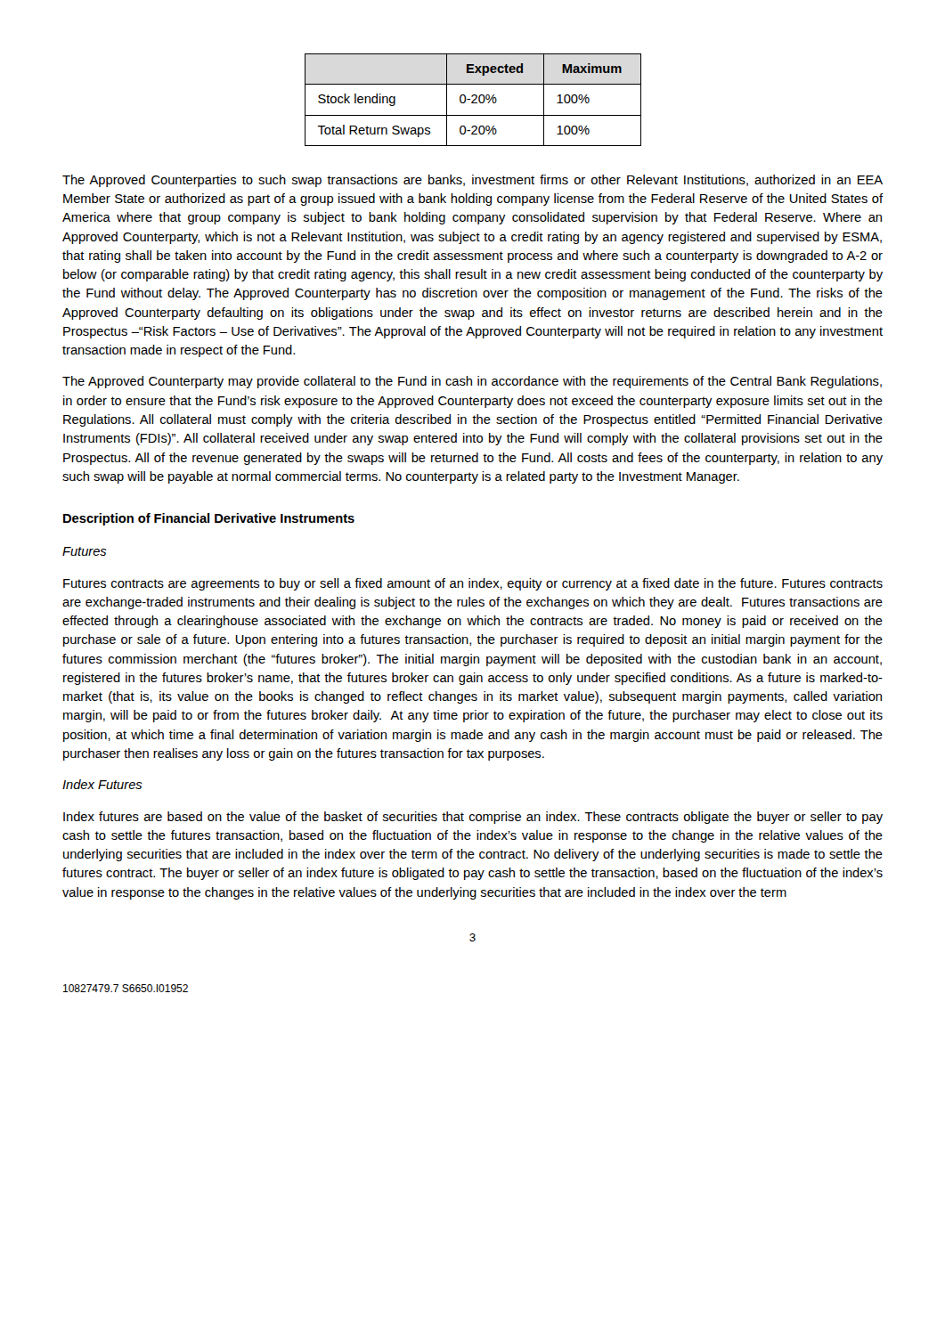| | Expected | Maximum |
| --- | --- | --- |
| Stock lending | 0-20% | 100% |
| Total Return Swaps | 0-20% | 100% |
The Approved Counterparties to such swap transactions are banks, investment firms or other Relevant Institutions, authorized in an EEA Member State or authorized as part of a group issued with a bank holding company license from the Federal Reserve of the United States of America where that group company is subject to bank holding company consolidated supervision by that Federal Reserve. Where an Approved Counterparty, which is not a Relevant Institution, was subject to a credit rating by an agency registered and supervised by ESMA, that rating shall be taken into account by the Fund in the credit assessment process and where such a counterparty is downgraded to A-2 or below (or comparable rating) by that credit rating agency, this shall result in a new credit assessment being conducted of the counterparty by the Fund without delay. The Approved Counterparty has no discretion over the composition or management of the Fund. The risks of the Approved Counterparty defaulting on its obligations under the swap and its effect on investor returns are described herein and in the Prospectus –“Risk Factors – Use of Derivatives”. The Approval of the Approved Counterparty will not be required in relation to any investment transaction made in respect of the Fund.
The Approved Counterparty may provide collateral to the Fund in cash in accordance with the requirements of the Central Bank Regulations, in order to ensure that the Fund’s risk exposure to the Approved Counterparty does not exceed the counterparty exposure limits set out in the Regulations. All collateral must comply with the criteria described in the section of the Prospectus entitled “Permitted Financial Derivative Instruments (FDIs)”. All collateral received under any swap entered into by the Fund will comply with the collateral provisions set out in the Prospectus. All of the revenue generated by the swaps will be returned to the Fund. All costs and fees of the counterparty, in relation to any such swap will be payable at normal commercial terms. No counterparty is a related party to the Investment Manager.
Description of Financial Derivative Instruments
Futures
Futures contracts are agreements to buy or sell a fixed amount of an index, equity or currency at a fixed date in the future. Futures contracts are exchange-traded instruments and their dealing is subject to the rules of the exchanges on which they are dealt. Futures transactions are effected through a clearinghouse associated with the exchange on which the contracts are traded. No money is paid or received on the purchase or sale of a future. Upon entering into a futures transaction, the purchaser is required to deposit an initial margin payment for the futures commission merchant (the “futures broker”). The initial margin payment will be deposited with the custodian bank in an account, registered in the futures broker’s name, that the futures broker can gain access to only under specified conditions. As a future is marked-to-market (that is, its value on the books is changed to reflect changes in its market value), subsequent margin payments, called variation margin, will be paid to or from the futures broker daily. At any time prior to expiration of the future, the purchaser may elect to close out its position, at which time a final determination of variation margin is made and any cash in the margin account must be paid or released. The purchaser then realises any loss or gain on the futures transaction for tax purposes.
Index Futures
Index futures are based on the value of the basket of securities that comprise an index. These contracts obligate the buyer or seller to pay cash to settle the futures transaction, based on the fluctuation of the index’s value in response to the change in the relative values of the underlying securities that are included in the index over the term of the contract. No delivery of the underlying securities is made to settle the futures contract. The buyer or seller of an index future is obligated to pay cash to settle the transaction, based on the fluctuation of the index’s value in response to the changes in the relative values of the underlying securities that are included in the index over the term
3
10827479.7 S6650.I01952